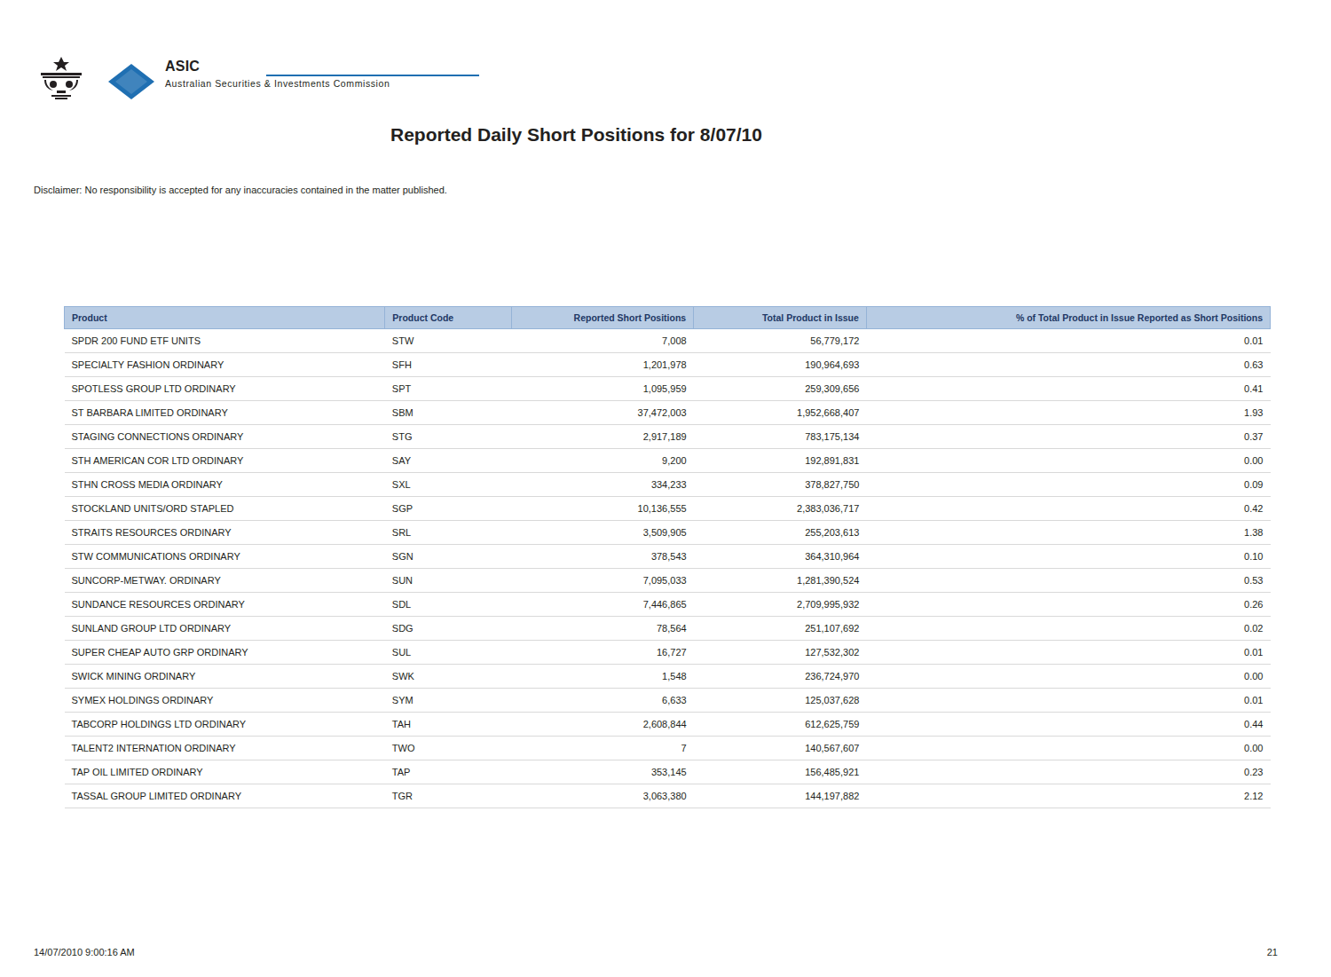ASIC
Australian Securities & Investments Commission
Reported Daily Short Positions for 8/07/10
Disclaimer: No responsibility is accepted for any inaccuracies contained in the matter published.
| Product | Product Code | Reported Short Positions | Total Product in Issue | % of Total Product in Issue Reported as Short Positions |
| --- | --- | --- | --- | --- |
| SPDR 200 FUND ETF UNITS | STW | 7,008 | 56,779,172 | 0.01 |
| SPECIALTY FASHION ORDINARY | SFH | 1,201,978 | 190,964,693 | 0.63 |
| SPOTLESS GROUP LTD ORDINARY | SPT | 1,095,959 | 259,309,656 | 0.41 |
| ST BARBARA LIMITED ORDINARY | SBM | 37,472,003 | 1,952,668,407 | 1.93 |
| STAGING CONNECTIONS ORDINARY | STG | 2,917,189 | 783,175,134 | 0.37 |
| STH AMERICAN COR LTD ORDINARY | SAY | 9,200 | 192,891,831 | 0.00 |
| STHN CROSS MEDIA ORDINARY | SXL | 334,233 | 378,827,750 | 0.09 |
| STOCKLAND UNITS/ORD STAPLED | SGP | 10,136,555 | 2,383,036,717 | 0.42 |
| STRAITS RESOURCES ORDINARY | SRL | 3,509,905 | 255,203,613 | 1.38 |
| STW COMMUNICATIONS ORDINARY | SGN | 378,543 | 364,310,964 | 0.10 |
| SUNCORP-METWAY. ORDINARY | SUN | 7,095,033 | 1,281,390,524 | 0.53 |
| SUNDANCE RESOURCES ORDINARY | SDL | 7,446,865 | 2,709,995,932 | 0.26 |
| SUNLAND GROUP LTD ORDINARY | SDG | 78,564 | 251,107,692 | 0.02 |
| SUPER CHEAP AUTO GRP ORDINARY | SUL | 16,727 | 127,532,302 | 0.01 |
| SWICK MINING ORDINARY | SWK | 1,548 | 236,724,970 | 0.00 |
| SYMEX HOLDINGS ORDINARY | SYM | 6,633 | 125,037,628 | 0.01 |
| TABCORP HOLDINGS LTD ORDINARY | TAH | 2,608,844 | 612,625,759 | 0.44 |
| TALENT2 INTERNATION ORDINARY | TWO | 7 | 140,567,607 | 0.00 |
| TAP OIL LIMITED ORDINARY | TAP | 353,145 | 156,485,921 | 0.23 |
| TASSAL GROUP LIMITED ORDINARY | TGR | 3,063,380 | 144,197,882 | 2.12 |
14/07/2010 9:00:16 AM
21